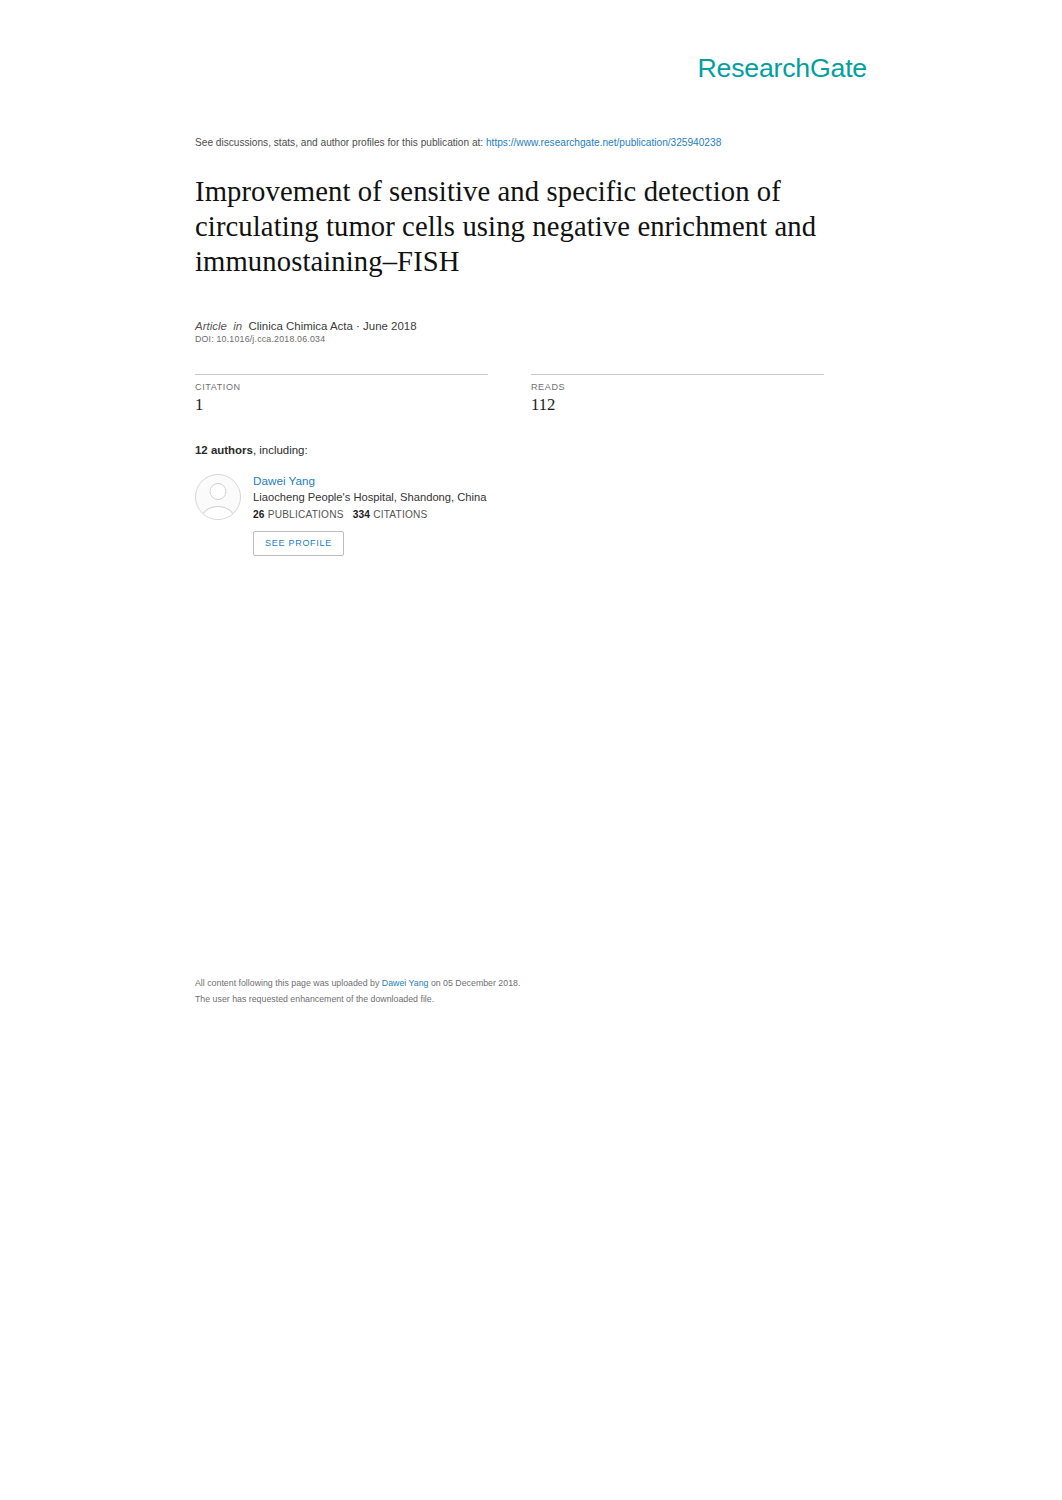Research Gate
See discussions, stats, and author profiles for this publication at: https://www.researchgate.net/publication/325940238
Improvement of sensitive and specific detection of circulating tumor cells using negative enrichment and immunostaining–FISH
Article in Clinica Chimica Acta · June 2018
DOI: 10.1016/j.cca.2018.06.034
Citation
1
Reads
112
12 authors, including:
Dawei Yang
Liaocheng People's Hospital, Shandong, China
26 PUBLICATIONS 334 CITATIONS
SEE PROFILE
All content following this page was uploaded by Dawei Yang on 05 December 2018.
The user has requested enhancement of the downloaded file.